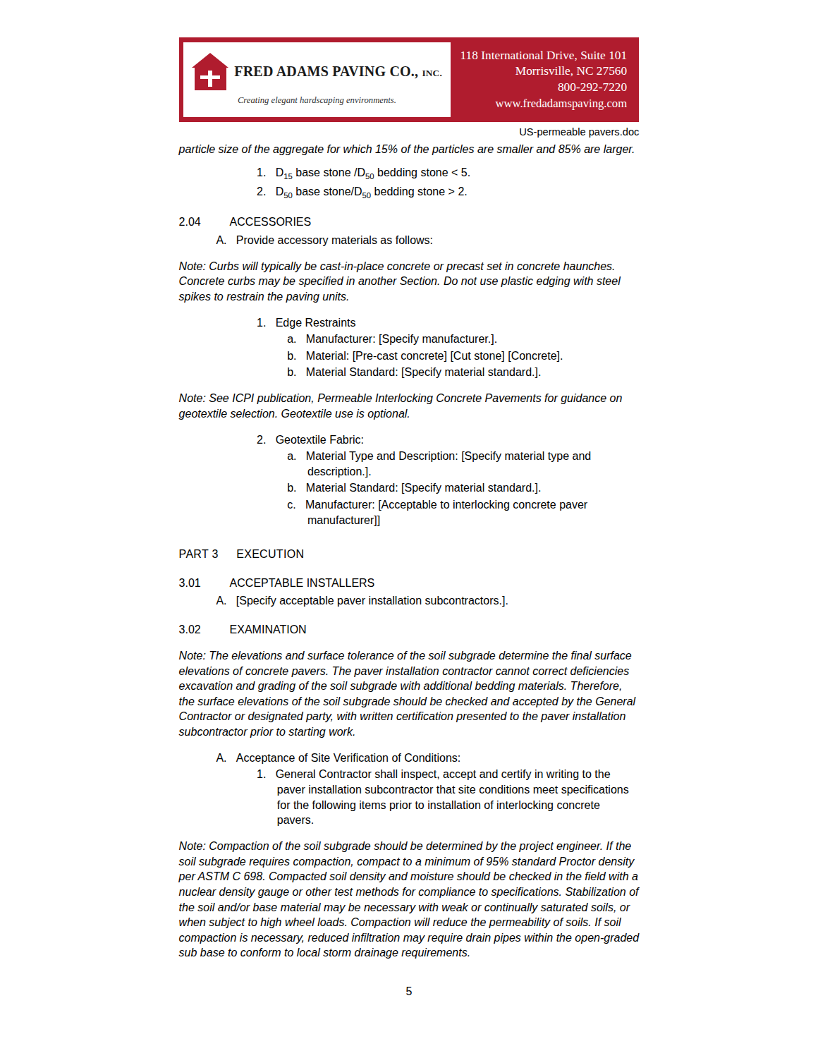FRED ADAMS PAVING CO., INC.
Creating elegant hardscaping environments.
118 International Drive, Suite 101
Morrisville, NC 27560
800-292-7220
www.fredadamspaving.com
US-permeable pavers.doc
particle size of the aggregate for which 15% of the particles are smaller and 85% are larger.
1. D15 base stone /D50 bedding stone < 5.
2. D50 base stone/D50 bedding stone > 2.
2.04 ACCESSORIES
A. Provide accessory materials as follows:
Note: Curbs will typically be cast-in-place concrete or precast set in concrete haunches. Concrete curbs may be specified in another Section. Do not use plastic edging with steel spikes to restrain the paving units.
1. Edge Restraints
a. Manufacturer: [Specify manufacturer.].
b. Material: [Pre-cast concrete] [Cut stone] [Concrete].
b. Material Standard: [Specify material standard.].
Note: See ICPI publication, Permeable Interlocking Concrete Pavements for guidance on geotextile selection. Geotextile use is optional.
2. Geotextile Fabric:
a. Material Type and Description: [Specify material type and description.].
b. Material Standard: [Specify material standard.].
c. Manufacturer: [Acceptable to interlocking concrete paver manufacturer]]
PART 3 EXECUTION
3.01 ACCEPTABLE INSTALLERS
A. [Specify acceptable paver installation subcontractors.].
3.02 EXAMINATION
Note: The elevations and surface tolerance of the soil subgrade determine the final surface elevations of concrete pavers. The paver installation contractor cannot correct deficiencies excavation and grading of the soil subgrade with additional bedding materials. Therefore, the surface elevations of the soil subgrade should be checked and accepted by the General Contractor or designated party, with written certification presented to the paver installation subcontractor prior to starting work.
A. Acceptance of Site Verification of Conditions:
1. General Contractor shall inspect, accept and certify in writing to the paver installation subcontractor that site conditions meet specifications for the following items prior to installation of interlocking concrete pavers.
Note: Compaction of the soil subgrade should be determined by the project engineer. If the soil subgrade requires compaction, compact to a minimum of 95% standard Proctor density per ASTM C 698. Compacted soil density and moisture should be checked in the field with a nuclear density gauge or other test methods for compliance to specifications. Stabilization of the soil and/or base material may be necessary with weak or continually saturated soils, or when subject to high wheel loads. Compaction will reduce the permeability of soils. If soil compaction is necessary, reduced infiltration may require drain pipes within the open-graded sub base to conform to local storm drainage requirements.
5